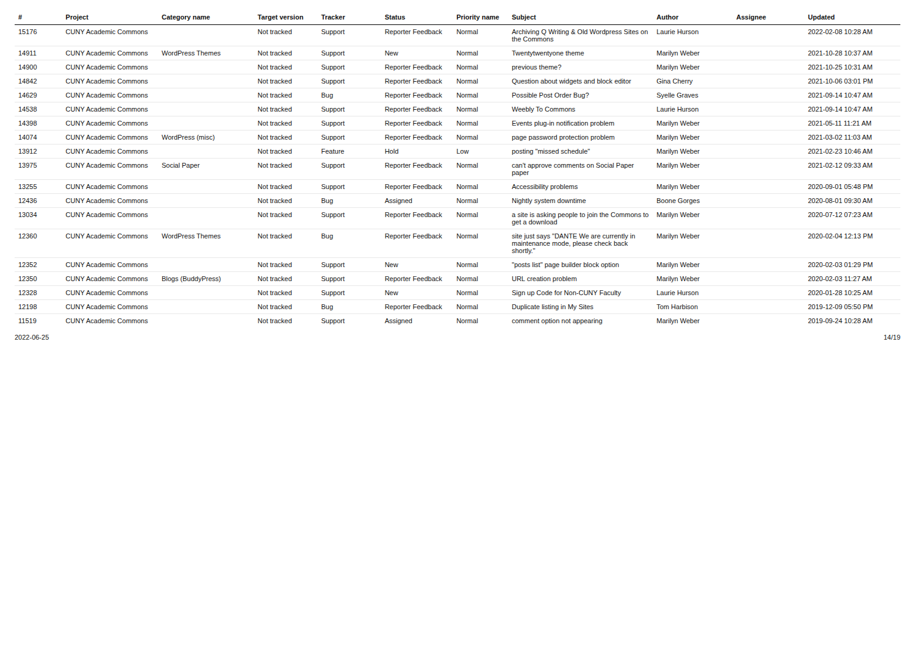| # | Project | Category name | Target version | Tracker | Status | Priority name | Subject | Author | Assignee | Updated |
| --- | --- | --- | --- | --- | --- | --- | --- | --- | --- | --- |
| 15176 | CUNY Academic Commons | | Not tracked | Support | Reporter Feedback | Normal | Archiving Q Writing & Old Wordpress Sites on the Commons | Laurie Hurson | | 2022-02-08 10:28 AM |
| 14911 | CUNY Academic Commons | WordPress Themes | Not tracked | Support | New | Normal | Twentytwentyone theme | Marilyn Weber | | 2021-10-28 10:37 AM |
| 14900 | CUNY Academic Commons | | Not tracked | Support | Reporter Feedback | Normal | previous theme? | Marilyn Weber | | 2021-10-25 10:31 AM |
| 14842 | CUNY Academic Commons | | Not tracked | Support | Reporter Feedback | Normal | Question about widgets and block editor | Gina Cherry | | 2021-10-06 03:01 PM |
| 14629 | CUNY Academic Commons | | Not tracked | Bug | Reporter Feedback | Normal | Possible Post Order Bug? | Syelle Graves | | 2021-09-14 10:47 AM |
| 14538 | CUNY Academic Commons | | Not tracked | Support | Reporter Feedback | Normal | Weebly To Commons | Laurie Hurson | | 2021-09-14 10:47 AM |
| 14398 | CUNY Academic Commons | | Not tracked | Support | Reporter Feedback | Normal | Events plug-in notification problem | Marilyn Weber | | 2021-05-11 11:21 AM |
| 14074 | CUNY Academic Commons | WordPress (misc) | Not tracked | Support | Reporter Feedback | Normal | page password protection problem | Marilyn Weber | | 2021-03-02 11:03 AM |
| 13912 | CUNY Academic Commons | | Not tracked | Feature | Hold | Low | posting "missed schedule" | Marilyn Weber | | 2021-02-23 10:46 AM |
| 13975 | CUNY Academic Commons | Social Paper | Not tracked | Support | Reporter Feedback | Normal | can't approve comments on Social Paper paper | Marilyn Weber | | 2021-02-12 09:33 AM |
| 13255 | CUNY Academic Commons | | Not tracked | Support | Reporter Feedback | Normal | Accessibility problems | Marilyn Weber | | 2020-09-01 05:48 PM |
| 12436 | CUNY Academic Commons | | Not tracked | Bug | Assigned | Normal | Nightly system downtime | Boone Gorges | | 2020-08-01 09:30 AM |
| 13034 | CUNY Academic Commons | | Not tracked | Support | Reporter Feedback | Normal | a site is asking people to join the Commons to get a download | Marilyn Weber | | 2020-07-12 07:23 AM |
| 12360 | CUNY Academic Commons | WordPress Themes | Not tracked | Bug | Reporter Feedback | Normal | site just says "DANTE We are currently in maintenance mode, please check back shortly." | Marilyn Weber | | 2020-02-04 12:13 PM |
| 12352 | CUNY Academic Commons | | Not tracked | Support | New | Normal | "posts list" page builder block option | Marilyn Weber | | 2020-02-03 01:29 PM |
| 12350 | CUNY Academic Commons | Blogs (BuddyPress) | Not tracked | Support | Reporter Feedback | Normal | URL creation problem | Marilyn Weber | | 2020-02-03 11:27 AM |
| 12328 | CUNY Academic Commons | | Not tracked | Support | New | Normal | Sign up Code for Non-CUNY Faculty | Laurie Hurson | | 2020-01-28 10:25 AM |
| 12198 | CUNY Academic Commons | | Not tracked | Bug | Reporter Feedback | Normal | Duplicate listing in My Sites | Tom Harbison | | 2019-12-09 05:50 PM |
| 11519 | CUNY Academic Commons | | Not tracked | Support | Assigned | Normal | comment option not appearing | Marilyn Weber | | 2019-09-24 10:28 AM |
2022-06-25 14/19